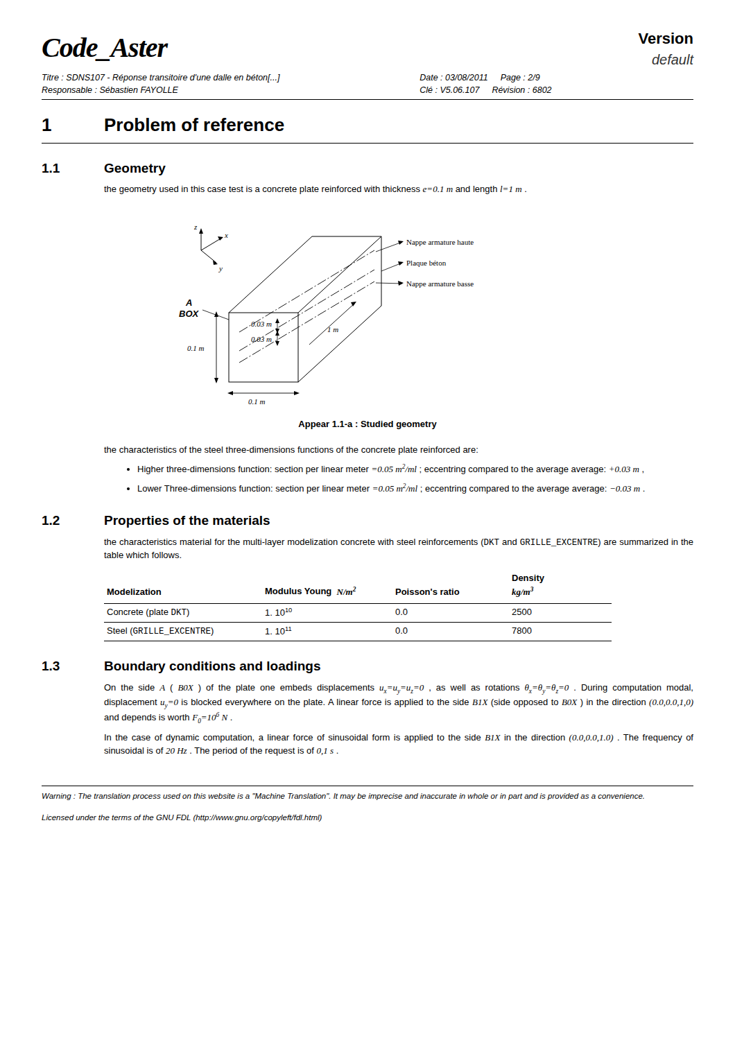Code_Aster
Version
default
Titre : SDNS107 - Réponse transitoire d'une dalle en béton[...]
Responsable : Sébastien FAYOLLE
Date : 03/08/2011 Page : 2/9
Clé : V5.06.107 Révision : 6802
1 Problem of reference
1.1 Geometry
the geometry used in this case test is a concrete plate reinforced with thickness e=0.1 m and length l=1 m .
z x y Nappe armature haute Plaque béton Nappe armature basse A BOX 0.1 m 0.1 m 0.03 m 0.03 m 1 m
Appear 1.1-a : Studied geometry
the characteristics of the steel three-dimensions functions of the concrete plate reinforced are:
Higher three-dimensions function: section per linear meter =0.05 m2/ml ; eccentring compared to the average average: +0.03 m ,
Lower Three-dimensions function: section per linear meter =0.05 m2/ml ; eccentring compared to the average average: −0.03 m .
1.2 Properties of the materials
the characteristics material for the multi-layer modelization concrete with steel reinforcements (DKT and GRILLE_EXCENTRE) are summarized in the table which follows.
| Modelization | Modulus Young N/m 2 | Poisson's ratio | Density kg/m 3 |
| --- | --- | --- | --- |
| Concrete (plate DKT ) | 1. 10 10 | 0.0 | 2500 |
| Steel ( GRILLE_EXCENTRE ) | 1. 10 11 | 0.0 | 7800 |
1.3 Boundary conditions and loadings
On the side A ( B0X ) of the plate one embeds displacements ux=uy=uz=0 , as well as rotations θx=θy=θz=0 . During computation modal, displacement uy=0 is blocked everywhere on the plate. A linear force is applied to the side B1X (side opposed to B0X ) in the direction (0.0,0.0,1,0) and depends is worth F0=106 N .
In the case of dynamic computation, a linear force of sinusoidal form is applied to the side B1X in the direction (0.0,0.0,1.0) . The frequency of sinusoidal is of 20 Hz . The period of the request is of 0,1 s .
Warning : The translation process used on this website is a "Machine Translation". It may be imprecise and inaccurate in whole or in part and is provided as a convenience.
Licensed under the terms of the GNU FDL (http://www.gnu.org/copyleft/fdl.html)